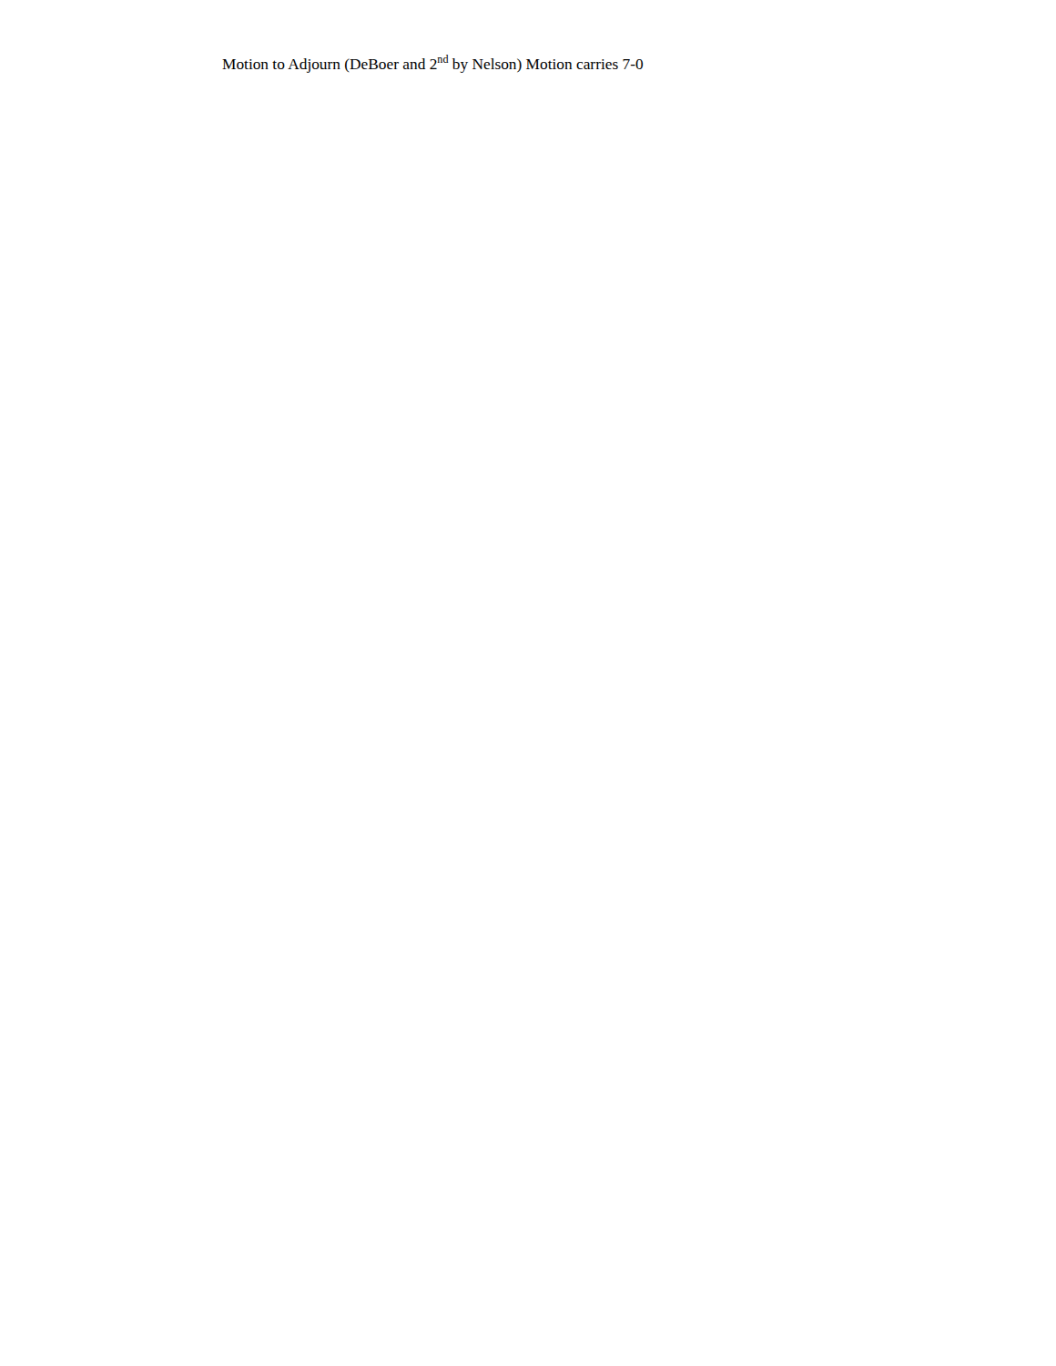Motion to Adjourn (DeBoer and 2nd by Nelson) Motion carries 7-0